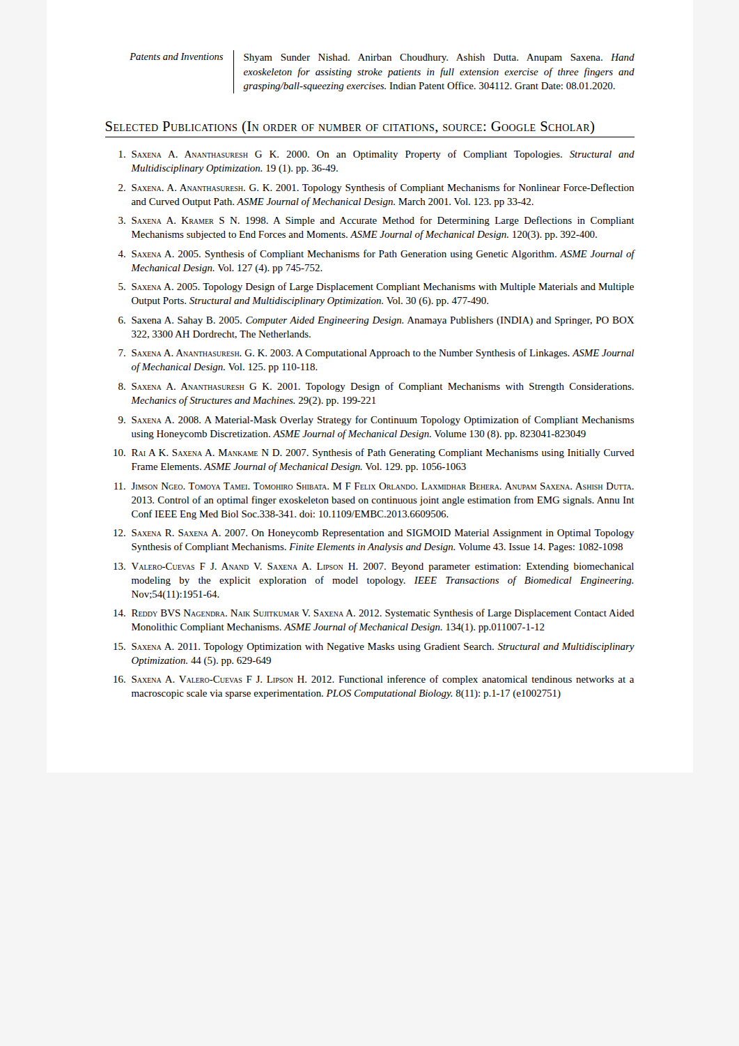Patents and Inventions
Shyam Sunder Nishad. Anirban Choudhury. Ashish Dutta. Anupam Saxena. Hand exoskeleton for assisting stroke patients in full extension exercise of three fingers and grasping/ball-squeezing exercises. Indian Patent Office. 304112. Grant Date: 08.01.2020.
Selected Publications (In order of number of citations, source: Google Scholar)
Saxena A. Ananthasuresh G K. 2000. On an Optimality Property of Compliant Topologies. Structural and Multidisciplinary Optimization. 19 (1). pp. 36-49.
Saxena. A. Ananthasuresh. G. K. 2001. Topology Synthesis of Compliant Mechanisms for Nonlinear Force-Deflection and Curved Output Path. ASME Journal of Mechanical Design. March 2001. Vol. 123. pp 33-42.
Saxena A. Kramer S N. 1998. A Simple and Accurate Method for Determining Large Deflections in Compliant Mechanisms subjected to End Forces and Moments. ASME Journal of Mechanical Design. 120(3). pp. 392-400.
Saxena A. 2005. Synthesis of Compliant Mechanisms for Path Generation using Genetic Algorithm. ASME Journal of Mechanical Design. Vol. 127 (4). pp 745-752.
Saxena A. 2005. Topology Design of Large Displacement Compliant Mechanisms with Multiple Materials and Multiple Output Ports. Structural and Multidisciplinary Optimization. Vol. 30 (6). pp. 477-490.
Saxena A. Sahay B. 2005. Computer Aided Engineering Design. Anamaya Publishers (INDIA) and Springer, PO BOX 322, 3300 AH Dordrecht, The Netherlands.
Saxena A. Ananthasuresh. G. K. 2003. A Computational Approach to the Number Synthesis of Linkages. ASME Journal of Mechanical Design. Vol. 125. pp 110-118.
Saxena A. Ananthasuresh G K. 2001. Topology Design of Compliant Mechanisms with Strength Considerations. Mechanics of Structures and Machines. 29(2). pp. 199-221
Saxena A. 2008. A Material-Mask Overlay Strategy for Continuum Topology Optimization of Compliant Mechanisms using Honeycomb Discretization. ASME Journal of Mechanical Design. Volume 130 (8). pp. 823041-823049
Rai A K. Saxena A. Mankame N D. 2007. Synthesis of Path Generating Compliant Mechanisms using Initially Curved Frame Elements. ASME Journal of Mechanical Design. Vol. 129. pp. 1056-1063
Jimson Ngeo. Tomoya Tamei. Tomohiro Shibata. M F Felix Orlando. Laxmidhar Behera. Anupam Saxena. Ashish Dutta. 2013. Control of an optimal finger exoskeleton based on continuous joint angle estimation from EMG signals. Annu Int Conf IEEE Eng Med Biol Soc.338-341. doi: 10.1109/EMBC.2013.6609506.
Saxena R. Saxena A. 2007. On Honeycomb Representation and SIGMOID Material Assignment in Optimal Topology Synthesis of Compliant Mechanisms. Finite Elements in Analysis and Design. Volume 43. Issue 14. Pages: 1082-1098
Valero-Cuevas F J. Anand V. Saxena A. Lipson H. 2007. Beyond parameter estimation: Extending biomechanical modeling by the explicit exploration of model topology. IEEE Transactions of Biomedical Engineering. Nov;54(11):1951-64.
Reddy BVS Nagendra. Naik Sujitkumar V. Saxena A. 2012. Systematic Synthesis of Large Displacement Contact Aided Monolithic Compliant Mechanisms. ASME Journal of Mechanical Design. 134(1). pp.011007-1-12
Saxena A. 2011. Topology Optimization with Negative Masks using Gradient Search. Structural and Multidisciplinary Optimization. 44 (5). pp. 629-649
Saxena A. Valero-Cuevas F J. Lipson H. 2012. Functional inference of complex anatomical tendinous networks at a macroscopic scale via sparse experimentation. PLOS Computational Biology. 8(11): p.1-17 (e1002751)